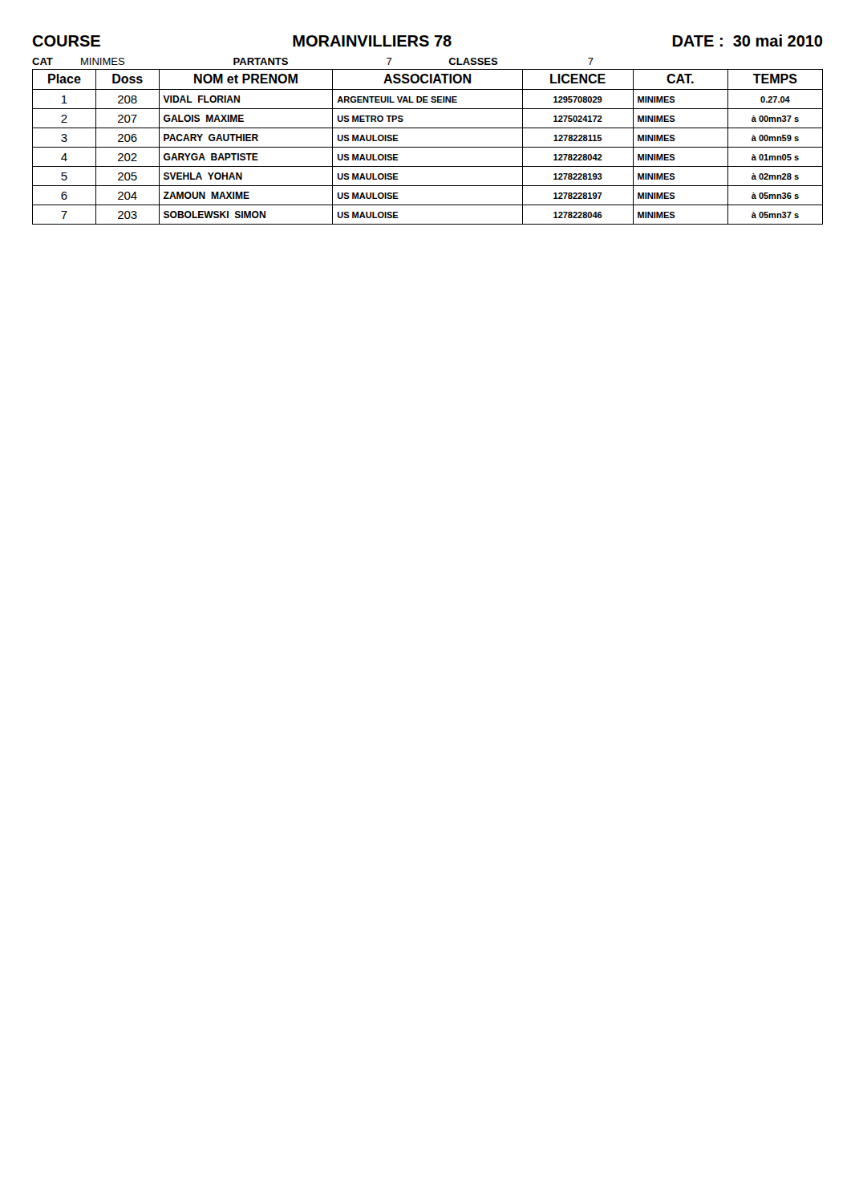COURSE
MORAINVILLIERS 78
DATE : 30 mai 2010
CAT
MINIMES
PARTANTS
7
CLASSES
7
| Place | Doss | NOM et PRENOM | ASSOCIATION | LICENCE | CAT. | TEMPS |
| --- | --- | --- | --- | --- | --- | --- |
| 1 | 208 | VIDAL FLORIAN | ARGENTEUIL VAL DE SEINE | 1295708029 | MINIMES | 0.27.04 |
| 2 | 207 | GALOIS MAXIME | US METRO TPS | 1275024172 | MINIMES | à 00mn37 s |
| 3 | 206 | PACARY GAUTHIER | US MAULOISE | 1278228115 | MINIMES | à 00mn59 s |
| 4 | 202 | GARYGA BAPTISTE | US MAULOISE | 1278228042 | MINIMES | à 01mn05 s |
| 5 | 205 | SVEHLA YOHAN | US MAULOISE | 1278228193 | MINIMES | à 02mn28 s |
| 6 | 204 | ZAMOUN MAXIME | US MAULOISE | 1278228197 | MINIMES | à 05mn36 s |
| 7 | 203 | SOBOLEWSKI SIMON | US MAULOISE | 1278228046 | MINIMES | à 05mn37 s |